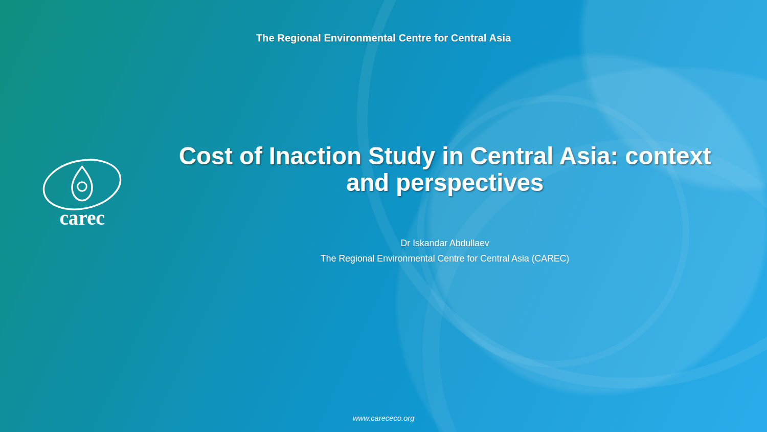The Regional Environmental Centre for Central Asia
carec
Cost of Inaction Study in Central Asia: context and perspectives
Dr Iskandar Abdullaev
The Regional Environmental Centre for Central Asia (CAREC)
www.carececo.org